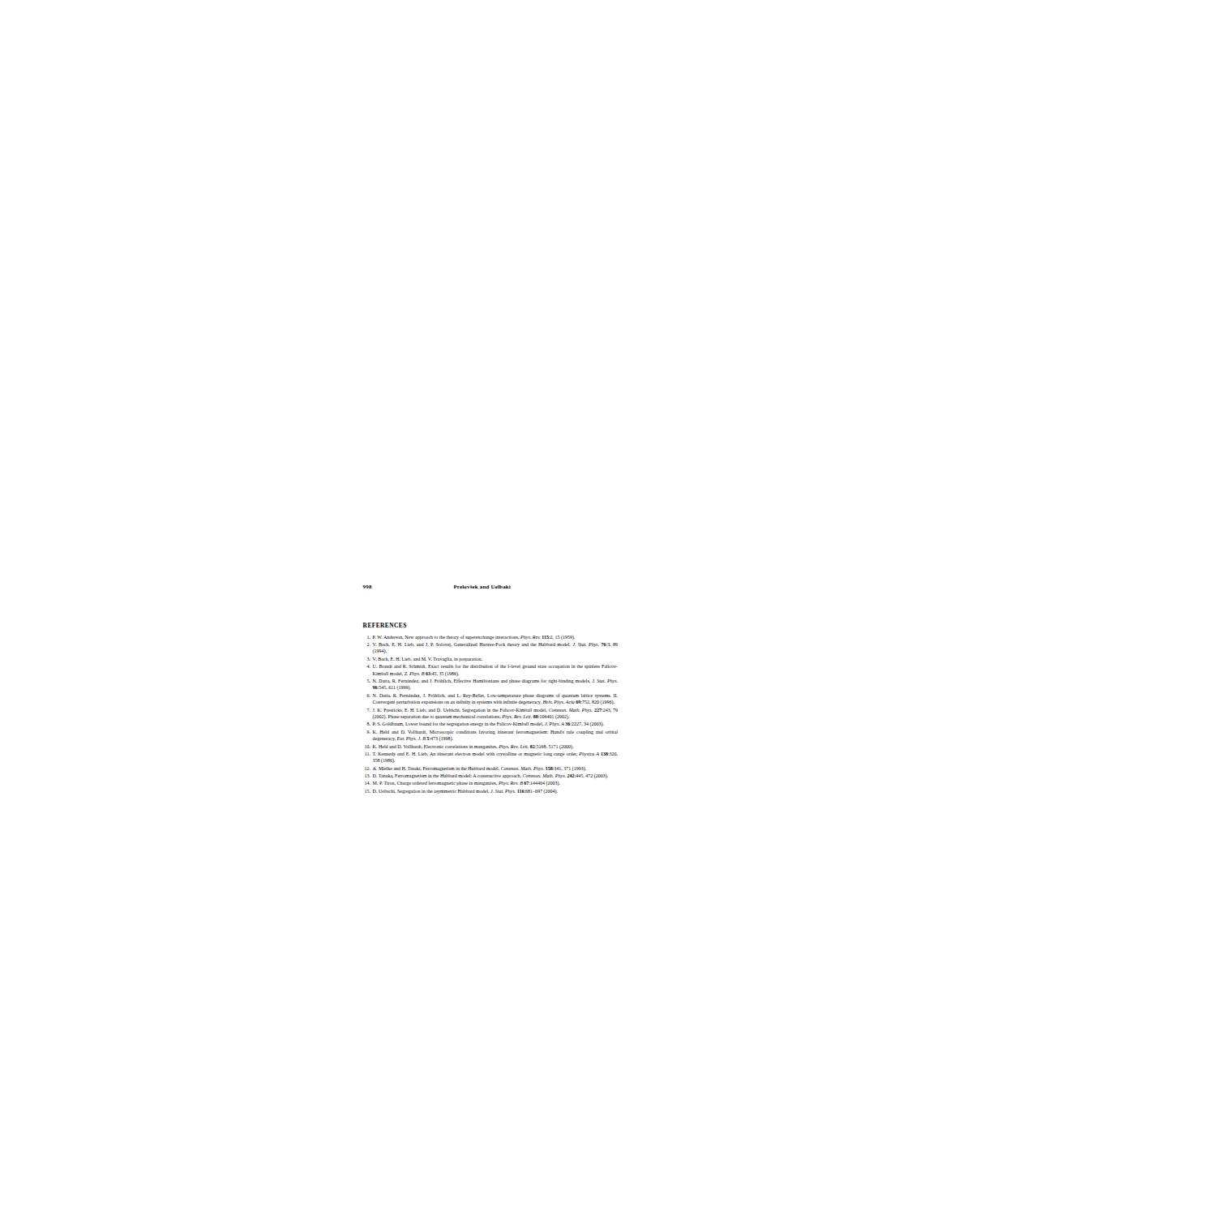998 Prelovšek and Uelbaki
REFERENCES
1. P. W. Anderson, New approach to the theory of superexchange interactions, Phys. Rev. 115:2, 15 (1959).
2. V. Bach, E. H. Lieb, and J. P. Solovej, Generalized Hartree-Fock theory and the Hubbard model, J. Stat. Phys. 76:3, 89 (1994).
3. V. Bach, E. H. Lieb, and M. V. Travaglia, in preparation.
4. U. Brandt and R. Schmidt, Exact results for the distribution of the f-level ground state occupation in the spinless Falicov-Kimball model, Z. Phys. B 63:45, 35 (1986).
5. N. Datta, R. Fernández, and J. Fröhlich, Effective Hamiltonians and phase diagrams for tight-binding models, J. Stat. Phys. 96:545, 611 (1999).
6. N. Datta, R. Fernández, J. Fröhlich, and L. Rey-Bellet, Low-temperature phase diagrams of quantum lattice systems. II. Convergent perturbation expansions on an infinity in systems with infinite degeneracy, Helv. Phys. Acta 69:752, 820 (1996).
7. J. K. Freericks, E. H. Lieb, and D. Ueltschi, Segregation in the Falicov-Kimball model, Commun. Math. Phys. 227:243, 79 (2002). Phase separation due to quantum mechanical correlations, Phys. Rev. Lett. 88:106401 (2002).
8. P. S. Goldbaum, Lower bound for the segregation energy in the Falicov-Kimball model, J. Phys. A 36:2227, 34 (2003).
9. K. Held and D. Vollhardt, Microscopic conditions favoring itinerant ferromagnetism: Hund's rule coupling and orbital degeneracy, Eur. Phys. J. B 5:473 (1998).
10. K. Held and D. Vollhardt, Electronic correlations in manganites, Phys. Rev. Lett. 82:5168, 5171 (2000).
11. T. Kennedy and E. H. Lieb, An itinerant electron model with crystalline or magnetic long range order, Physica A 138:320, 358 (1986).
12. A. Mielke and H. Tasaki, Ferromagnetism in the Hubbard model, Commun. Math. Phys. 158:341, 371 (1993).
13. D. Tanaka, Ferromagnetism in the Hubbard model: A constructive approach, Commun. Math. Phys. 242:445, 472 (2003).
14. M. P. Tiron, Charge ordered ferromagnetic phase in manganites, Phys. Rev. B 67:144404 (2003).
15. D. Ueltschi, Segregation in the asymmetric Hubbard model, J. Stat. Phys. 116:681–697 (2004).